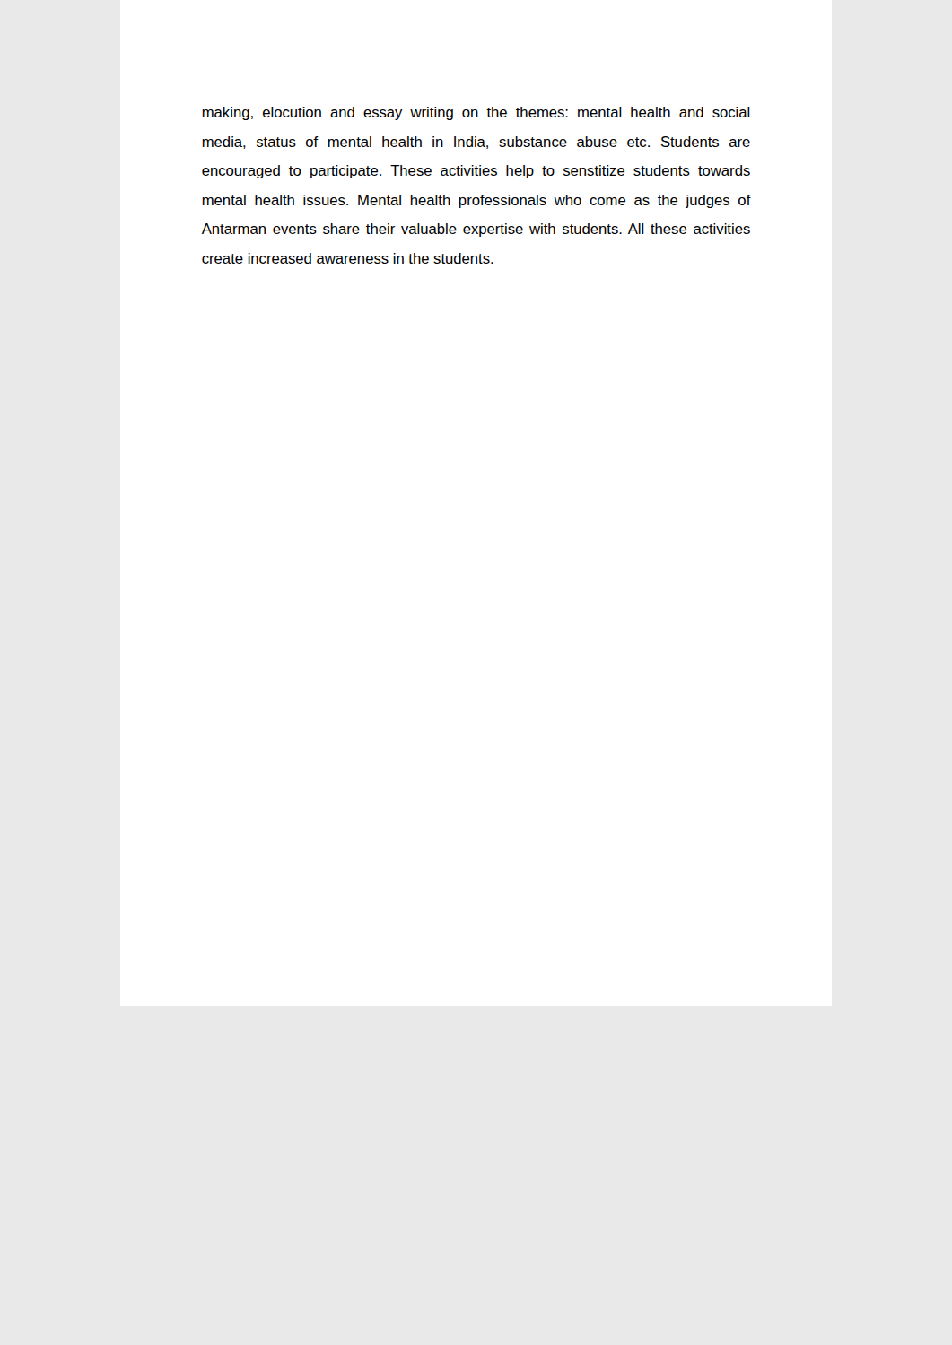making, elocution and essay writing on the themes: mental health and social media, status of mental health in India, substance abuse etc. Students are encouraged to participate. These activities help to senstitize students towards mental health issues. Mental health professionals who come as the judges of Antarman events share their valuable expertise with students. All these activities create increased awareness in the students.